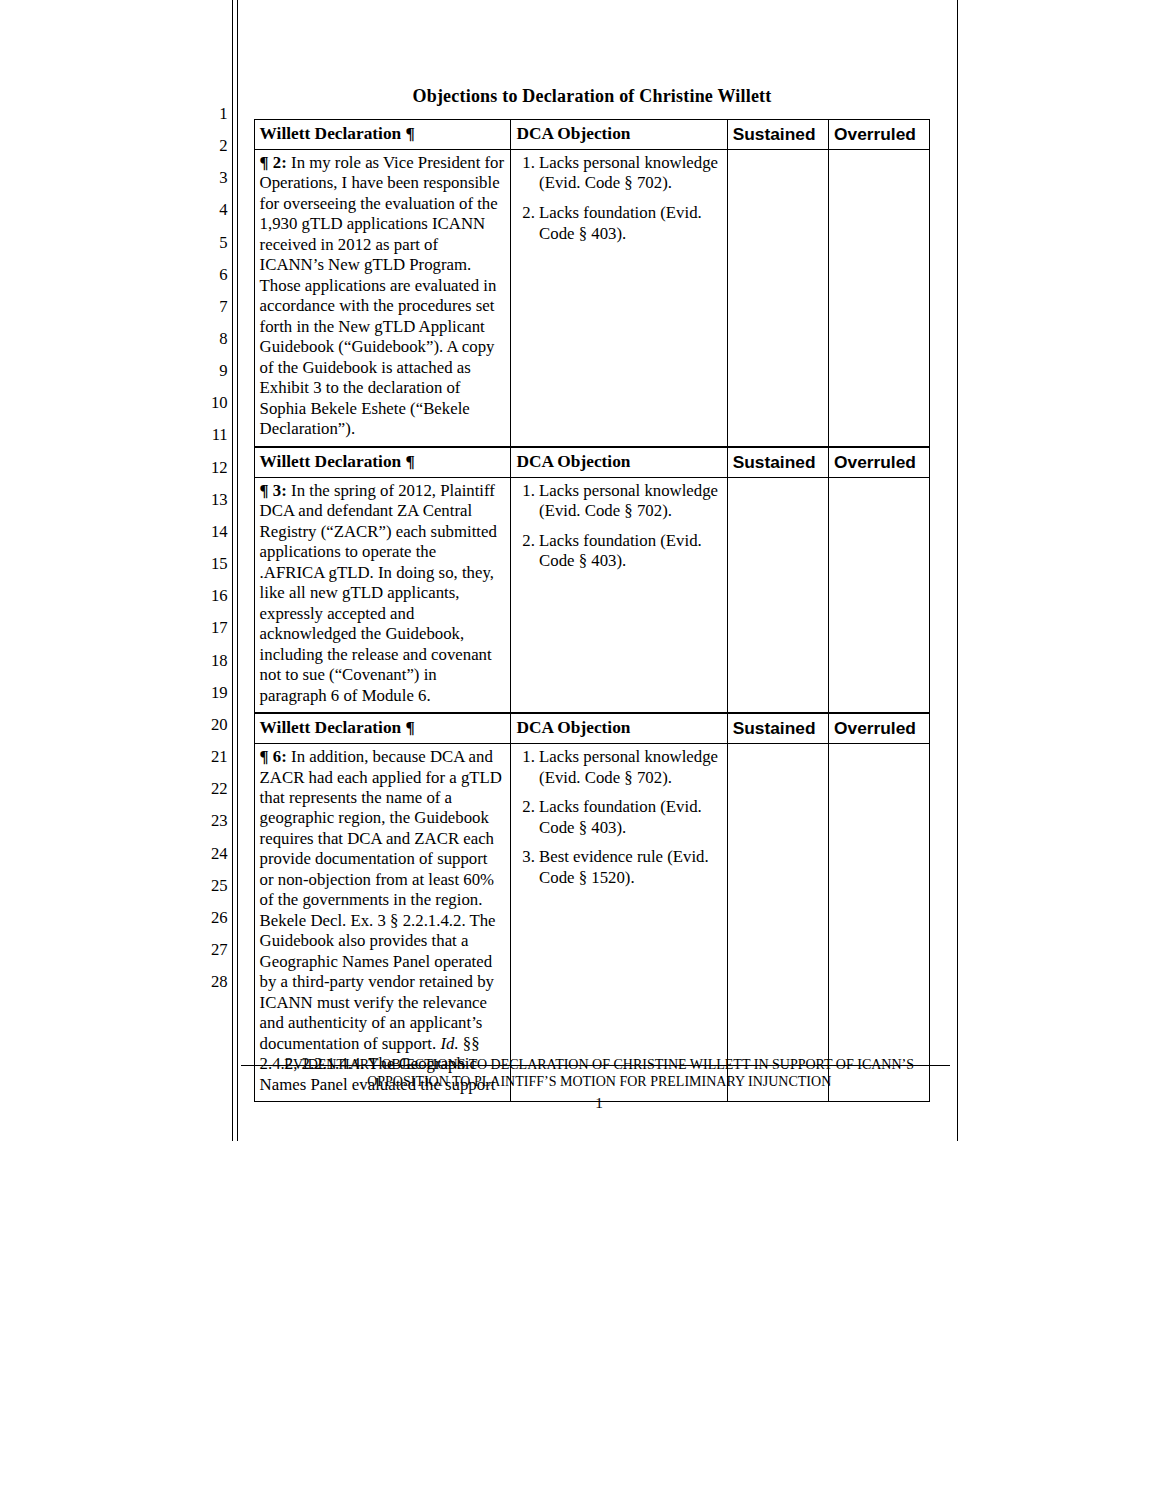1
2
3
4
5
6
7
8
9
10
11
12
13
14
15
16
17
18
19
20
21
22
23
24
25
26
27
28
Objections to Declaration of Christine Willett
| Willett Declaration ¶ | DCA Objection | Sustained | Overruled |
| --- | --- | --- | --- |
| ¶ 2: In my role as Vice President for Operations, I have been responsible for overseeing the evaluation of the 1,930 gTLD applications ICANN received in 2012 as part of ICANN’s New gTLD Program. Those applications are evaluated in accordance with the procedures set forth in the New gTLD Applicant Guidebook (“Guidebook”). A copy of the Guidebook is attached as Exhibit 3 to the declaration of Sophia Bekele Eshete (“Bekele Declaration”). | Lacks personal knowledge (Evid. Code § 702). Lacks foundation (Evid. Code § 403). | | |
| Willett Declaration ¶ | DCA Objection | Sustained | Overruled |
| --- | --- | --- | --- |
| ¶ 3: In the spring of 2012, Plaintiff DCA and defendant ZA Central Registry (“ZACR”) each submitted applications to operate the .AFRICA gTLD. In doing so, they, like all new gTLD applicants, expressly accepted and acknowledged the Guidebook, including the release and covenant not to sue (“Covenant”) in paragraph 6 of Module 6. | Lacks personal knowledge (Evid. Code § 702). Lacks foundation (Evid. Code § 403). | | |
| Willett Declaration ¶ | DCA Objection | Sustained | Overruled |
| --- | --- | --- | --- |
| ¶ 6: In addition, because DCA and ZACR had each applied for a gTLD that represents the name of a geographic region, the Guidebook requires that DCA and ZACR each provide documentation of support or non-objection from at least 60% of the governments in the region. Bekele Decl. Ex. 3 § 2.2.1.4.2. The Guidebook also provides that a Geographic Names Panel operated by a third-party vendor retained by ICANN must verify the relevance and authenticity of an applicant’s documentation of support. Id. §§ 2.4.2, 2.2.1.4.4. The Geographic Names Panel evaluated the support | Lacks personal knowledge (Evid. Code § 702). Lacks foundation (Evid. Code § 403). Best evidence rule (Evid. Code § 1520). | | |
EVIDENTIARY OBJECTIONS TO DECLARATION OF CHRISTINE WILLETT IN SUPPORT OF ICANN’S
OPPOSITION TO PLAINTIFF’S MOTION FOR PRELIMINARY INJUNCTION
1